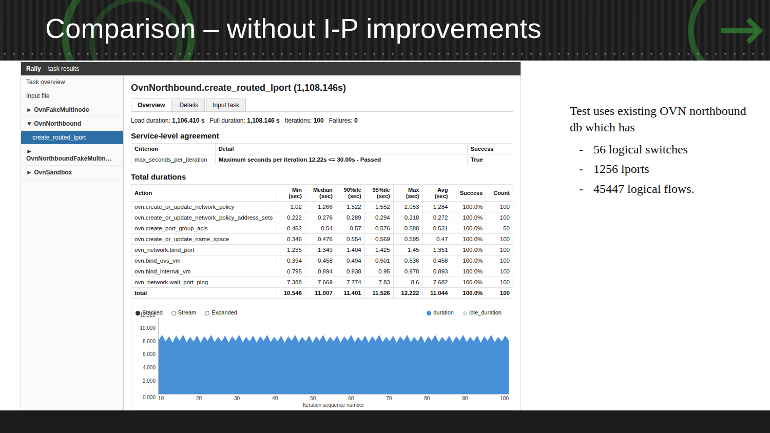Comparison – without I-P improvements
Rallytask results
Task overview
Input file
► OvnFakeMultinode
▼ OvnNorthbound
create_routed_lport
► OvnNorthboundFakeMultin…
► OvnSandbox
OvnNorthbound.create_routed_lport (1,108.146s)
Overview Details Input task
Load duration: 1,106.410 s Full duration: 1,108.146 s Iterations: 100 Failures: 0
Service-level agreement
| Criterion | Detail | Success |
| --- | --- | --- |
| max_seconds_per_iteration | Maximum seconds per iteration 12.22s <= 30.00s - Passed | True |
Total durations
| Action | Min (sec) | Median (sec) | 90%ile (sec) | 95%ile (sec) | Max (sec) | Avg (sec) | Success | Count |
| --- | --- | --- | --- | --- | --- | --- | --- | --- |
| ovn.create_or_update_network_policy | 1.02 | 1.266 | 1.522 | 1.552 | 2.053 | 1.284 | 100.0% | 100 |
| ovn.create_or_update_network_policy_address_sets | 0.222 | 0.276 | 0.289 | 0.294 | 0.318 | 0.272 | 100.0% | 100 |
| ovn.create_port_group_acls | 0.462 | 0.54 | 0.57 | 0.576 | 0.588 | 0.531 | 100.0% | 50 |
| ovn.create_or_update_name_space | 0.346 | 0.476 | 0.554 | 0.569 | 0.595 | 0.47 | 100.0% | 100 |
| ovn_network.bind_port | 1.235 | 1.349 | 1.404 | 1.425 | 1.45 | 1.351 | 100.0% | 100 |
| ovn.bind_ovs_vm | 0.394 | 0.458 | 0.494 | 0.501 | 0.536 | 0.458 | 100.0% | 100 |
| ovn.bind_internal_vm | 0.795 | 0.894 | 0.938 | 0.95 | 0.978 | 0.893 | 100.0% | 100 |
| ovn_network.wait_port_ping | 7.388 | 7.669 | 7.774 | 7.83 | 8.6 | 7.682 | 100.0% | 100 |
| total | 10.546 | 11.007 | 11.401 | 11.526 | 12.222 | 11.044 | 100.0% | 100 |
Stacked Stream Expanded
duration idle_duration
12.222
10.000
8.000
6.000
4.000
2.000
0.000
1020304050 60708090100
Iteration sequence number
Test uses existing OVN northbound db which has
56 logical switches
1256 lports
45447 logical flows.